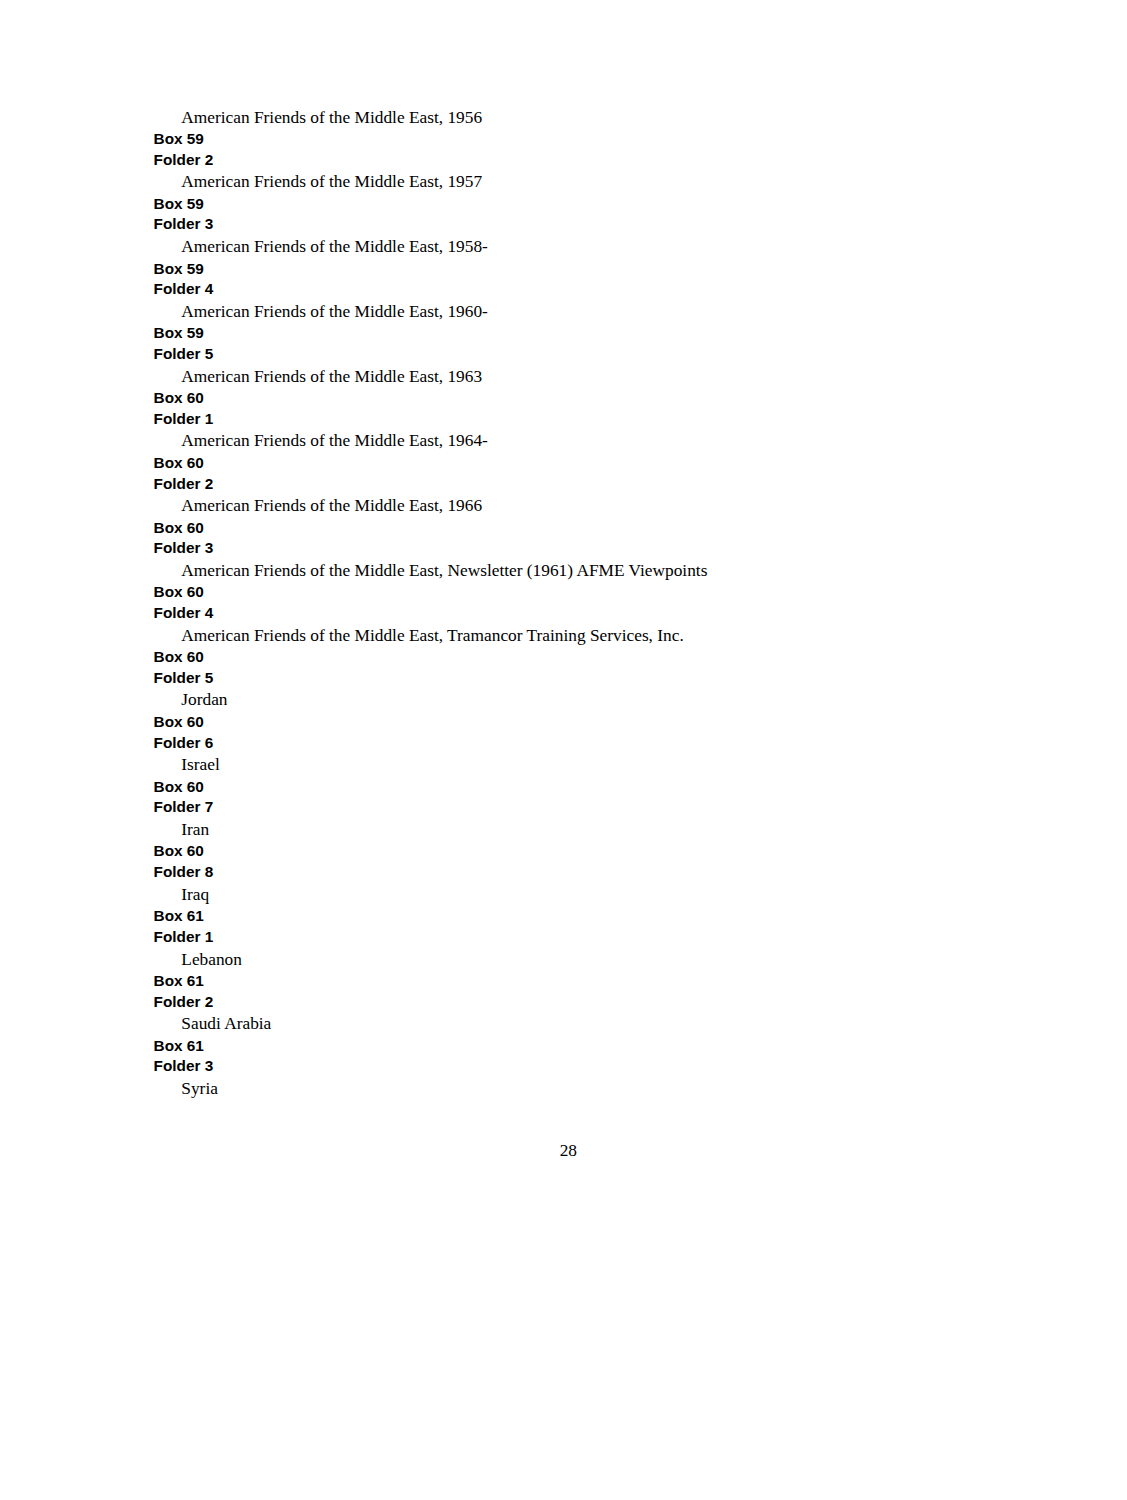American Friends of the Middle East, 1956
Box 59
Folder 2
American Friends of the Middle East, 1957
Box 59
Folder 3
American Friends of the Middle East, 1958-
Box 59
Folder 4
American Friends of the Middle East, 1960-
Box 59
Folder 5
American Friends of the Middle East, 1963
Box 60
Folder 1
American Friends of the Middle East, 1964-
Box 60
Folder 2
American Friends of the Middle East, 1966
Box 60
Folder 3
American Friends of the Middle East, Newsletter (1961) AFME Viewpoints
Box 60
Folder 4
American Friends of the Middle East, Tramancor Training Services, Inc.
Box 60
Folder 5
Jordan
Box 60
Folder 6
Israel
Box 60
Folder 7
Iran
Box 60
Folder 8
Iraq
Box 61
Folder 1
Lebanon
Box 61
Folder 2
Saudi Arabia
Box 61
Folder 3
Syria
28